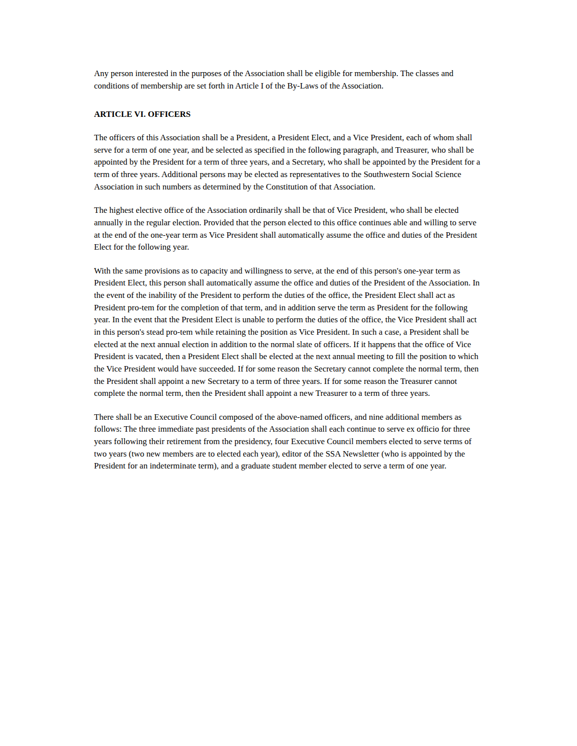Any person interested in the purposes of the Association shall be eligible for membership. The classes and conditions of membership are set forth in Article I of the By-Laws of the Association.
ARTICLE VI. OFFICERS
The officers of this Association shall be a President, a President Elect, and a Vice President, each of whom shall serve for a term of one year, and be selected as specified in the following paragraph, and Treasurer, who shall be appointed by the President for a term of three years, and a Secretary, who shall be appointed by the President for a term of three years. Additional persons may be elected as representatives to the Southwestern Social Science Association in such numbers as determined by the Constitution of that Association.
The highest elective office of the Association ordinarily shall be that of Vice President, who shall be elected annually in the regular election. Provided that the person elected to this office continues able and willing to serve at the end of the one-year term as Vice President shall automatically assume the office and duties of the President Elect for the following year.
With the same provisions as to capacity and willingness to serve, at the end of this person's one-year term as President Elect, this person shall automatically assume the office and duties of the President of the Association. In the event of the inability of the President to perform the duties of the office, the President Elect shall act as President pro-tem for the completion of that term, and in addition serve the term as President for the following year. In the event that the President Elect is unable to perform the duties of the office, the Vice President shall act in this person's stead pro-tem while retaining the position as Vice President. In such a case, a President shall be elected at the next annual election in addition to the normal slate of officers. If it happens that the office of Vice President is vacated, then a President Elect shall be elected at the next annual meeting to fill the position to which the Vice President would have succeeded. If for some reason the Secretary cannot complete the normal term, then the President shall appoint a new Secretary to a term of three years. If for some reason the Treasurer cannot complete the normal term, then the President shall appoint a new Treasurer to a term of three years.
There shall be an Executive Council composed of the above-named officers, and nine additional members as follows: The three immediate past presidents of the Association shall each continue to serve ex officio for three years following their retirement from the presidency, four Executive Council members elected to serve terms of two years (two new members are to elected each year), editor of the SSA Newsletter (who is appointed by the President for an indeterminate term), and a graduate student member elected to serve a term of one year.